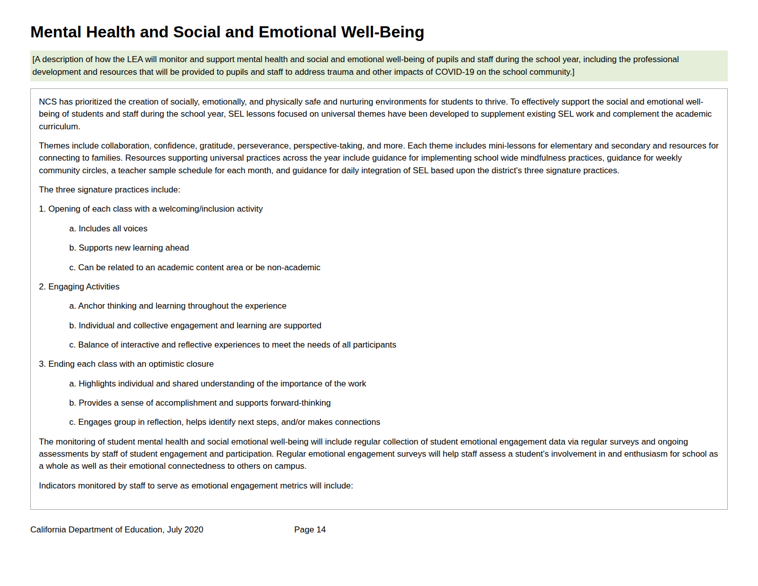Mental Health and Social and Emotional Well-Being
[A description of how the LEA will monitor and support mental health and social and emotional well-being of pupils and staff during the school year, including the professional development and resources that will be provided to pupils and staff to address trauma and other impacts of COVID-19 on the school community.]
NCS has prioritized the creation of socially, emotionally, and physically safe and nurturing environments for students to thrive. To effectively support the social and emotional well-being of students and staff during the school year, SEL lessons focused on universal themes have been developed to supplement existing SEL work and complement the academic curriculum.
Themes include collaboration, confidence, gratitude, perseverance, perspective-taking, and more. Each theme includes mini-lessons for elementary and secondary and resources for connecting to families. Resources supporting universal practices across the year include guidance for implementing school wide mindfulness practices, guidance for weekly community circles, a teacher sample schedule for each month, and guidance for daily integration of SEL based upon the district's three signature practices.
The three signature practices include:
1. Opening of each class with a welcoming/inclusion activity
a. Includes all voices
b. Supports new learning ahead
c. Can be related to an academic content area or be non-academic
2. Engaging Activities
a. Anchor thinking and learning throughout the experience
b. Individual and collective engagement and learning are supported
c. Balance of interactive and reflective experiences to meet the needs of all participants
3. Ending each class with an optimistic closure
a. Highlights individual and shared understanding of the importance of the work
b. Provides a sense of accomplishment and supports forward-thinking
c. Engages group in reflection, helps identify next steps, and/or makes connections
The monitoring of student mental health and social emotional well-being will include regular collection of student emotional engagement data via regular surveys and ongoing assessments by staff of student engagement and participation. Regular emotional engagement surveys will help staff assess a student's involvement in and enthusiasm for school as a whole as well as their emotional connectedness to others on campus.
Indicators monitored by staff to serve as emotional engagement metrics will include:
California Department of Education, July 2020 Page 14